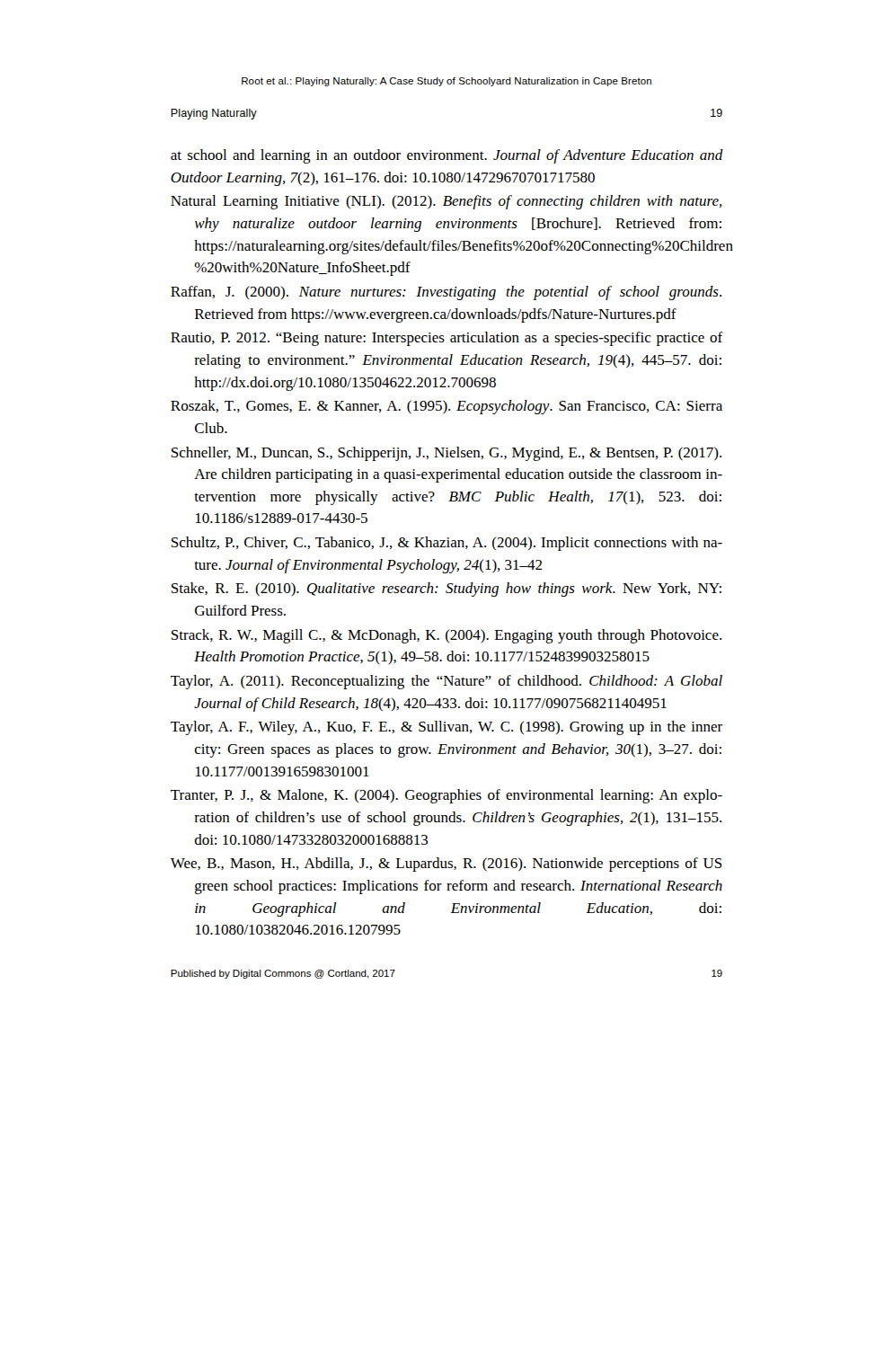Root et al.: Playing Naturally: A Case Study of Schoolyard Naturalization in Cape Breton
Playing Naturally 19
at school and learning in an outdoor environment. Journal of Adventure Education and Outdoor Learning, 7(2), 161–176. doi: 10.1080/14729670701717580
Natural Learning Initiative (NLI). (2012). Benefits of connecting children with nature, why naturalize outdoor learning environments [Brochure]. Retrieved from: https://naturalearning.org/sites/default/files/Benefits%20of%20Connecting%20Children %20with%20Nature_InfoSheet.pdf
Raffan, J. (2000). Nature nurtures: Investigating the potential of school grounds. Retrieved from https://www.evergreen.ca/downloads/pdfs/Nature-Nurtures.pdf
Rautio, P. 2012. “Being nature: Interspecies articulation as a species-specific practice of relating to environment.” Environmental Education Research, 19(4), 445–57. doi: http://dx.doi.org/10.1080/13504622.2012.700698
Roszak, T., Gomes, E. & Kanner, A. (1995). Ecopsychology. San Francisco, CA: Sierra Club.
Schneller, M., Duncan, S., Schipperijn, J., Nielsen, G., Mygind, E., & Bentsen, P. (2017). Are children participating in a quasi-experimental education outside the classroom intervention more physically active? BMC Public Health, 17(1), 523. doi: 10.1186/s12889-017-4430-5
Schultz, P., Chiver, C., Tabanico, J., & Khazian, A. (2004). Implicit connections with nature. Journal of Environmental Psychology, 24(1), 31–42
Stake, R. E. (2010). Qualitative research: Studying how things work. New York, NY: Guilford Press.
Strack, R. W., Magill C., & McDonagh, K. (2004). Engaging youth through Photovoice. Health Promotion Practice, 5(1), 49–58. doi: 10.1177/1524839903258015
Taylor, A. (2011). Reconceptualizing the “Nature” of childhood. Childhood: A Global Journal of Child Research, 18(4), 420–433. doi: 10.1177/0907568211404951
Taylor, A. F., Wiley, A., Kuo, F. E., & Sullivan, W. C. (1998). Growing up in the inner city: Green spaces as places to grow. Environment and Behavior, 30(1), 3–27. doi: 10.1177/0013916598301001
Tranter, P. J., & Malone, K. (2004). Geographies of environmental learning: An exploration of children’s use of school grounds. Children’s Geographies, 2(1), 131–155. doi: 10.1080/14733280320001688813
Wee, B., Mason, H., Abdilla, J., & Lupardus, R. (2016). Nationwide perceptions of US green school practices: Implications for reform and research. International Research in Geographical and Environmental Education, doi: 10.1080/10382046.2016.1207995
Published by Digital Commons @ Cortland, 2017 19